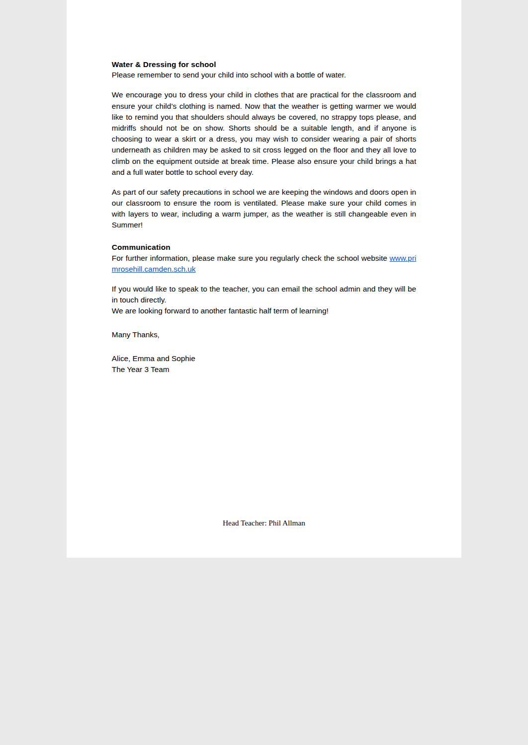Water & Dressing for school
Please remember to send your child into school with a bottle of water.
We encourage you to dress your child in clothes that are practical for the classroom and ensure your child’s clothing is named. Now that the weather is getting warmer we would like to remind you that shoulders should always be covered, no strappy tops please, and midriffs should not be on show. Shorts should be a suitable length, and if anyone is choosing to wear a skirt or a dress, you may wish to consider wearing a pair of shorts underneath as children may be asked to sit cross legged on the floor and they all love to climb on the equipment outside at break time. Please also ensure your child brings a hat and a full water bottle to school every day.
As part of our safety precautions in school we are keeping the windows and doors open in our classroom to ensure the room is ventilated. Please make sure your child comes in with layers to wear, including a warm jumper, as the weather is still changeable even in Summer!
Communication
For further information, please make sure you regularly check the school website www.primrosehill.camden.sch.uk
If you would like to speak to the teacher, you can email the school admin and they will be in touch directly.
We are looking forward to another fantastic half term of learning!
Many Thanks,
Alice, Emma and Sophie
The Year 3 Team
Head Teacher: Phil Allman